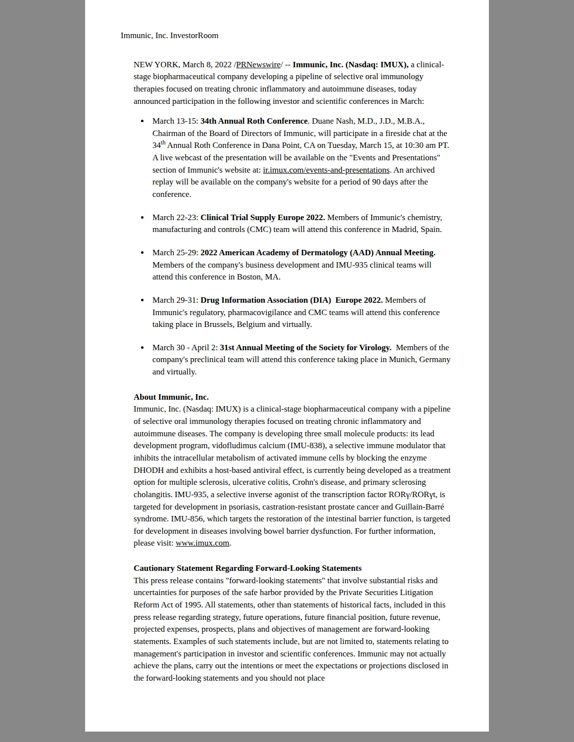Immunic, Inc. InvestorRoom
NEW YORK, March 8, 2022 /PRNewswire/ -- Immunic, Inc. (Nasdaq: IMUX), a clinical-stage biopharmaceutical company developing a pipeline of selective oral immunology therapies focused on treating chronic inflammatory and autoimmune diseases, today announced participation in the following investor and scientific conferences in March:
March 13-15: 34th Annual Roth Conference. Duane Nash, M.D., J.D., M.B.A., Chairman of the Board of Directors of Immunic, will participate in a fireside chat at the 34th Annual Roth Conference in Dana Point, CA on Tuesday, March 15, at 10:30 am PT. A live webcast of the presentation will be available on the "Events and Presentations" section of Immunic's website at: ir.imux.com/events-and-presentations. An archived replay will be available on the company's website for a period of 90 days after the conference.
March 22-23: Clinical Trial Supply Europe 2022. Members of Immunic's chemistry, manufacturing and controls (CMC) team will attend this conference in Madrid, Spain.
March 25-29: 2022 American Academy of Dermatology (AAD) Annual Meeting. Members of the company's business development and IMU-935 clinical teams will attend this conference in Boston, MA.
March 29-31: Drug Information Association (DIA) Europe 2022. Members of Immunic's regulatory, pharmacovigilance and CMC teams will attend this conference taking place in Brussels, Belgium and virtually.
March 30 - April 2: 31st Annual Meeting of the Society for Virology. Members of the company's preclinical team will attend this conference taking place in Munich, Germany and virtually.
About Immunic, Inc.
Immunic, Inc. (Nasdaq: IMUX) is a clinical-stage biopharmaceutical company with a pipeline of selective oral immunology therapies focused on treating chronic inflammatory and autoimmune diseases. The company is developing three small molecule products: its lead development program, vidofludimus calcium (IMU-838), a selective immune modulator that inhibits the intracellular metabolism of activated immune cells by blocking the enzyme DHODH and exhibits a host-based antiviral effect, is currently being developed as a treatment option for multiple sclerosis, ulcerative colitis, Crohn's disease, and primary sclerosing cholangitis. IMU-935, a selective inverse agonist of the transcription factor RORγ/RORγt, is targeted for development in psoriasis, castration-resistant prostate cancer and Guillain-Barré syndrome. IMU-856, which targets the restoration of the intestinal barrier function, is targeted for development in diseases involving bowel barrier dysfunction. For further information, please visit: www.imux.com.
Cautionary Statement Regarding Forward-Looking Statements
This press release contains "forward-looking statements" that involve substantial risks and uncertainties for purposes of the safe harbor provided by the Private Securities Litigation Reform Act of 1995. All statements, other than statements of historical facts, included in this press release regarding strategy, future operations, future financial position, future revenue, projected expenses, prospects, plans and objectives of management are forward-looking statements. Examples of such statements include, but are not limited to, statements relating to management's participation in investor and scientific conferences. Immunic may not actually achieve the plans, carry out the intentions or meet the expectations or projections disclosed in the forward-looking statements and you should not place